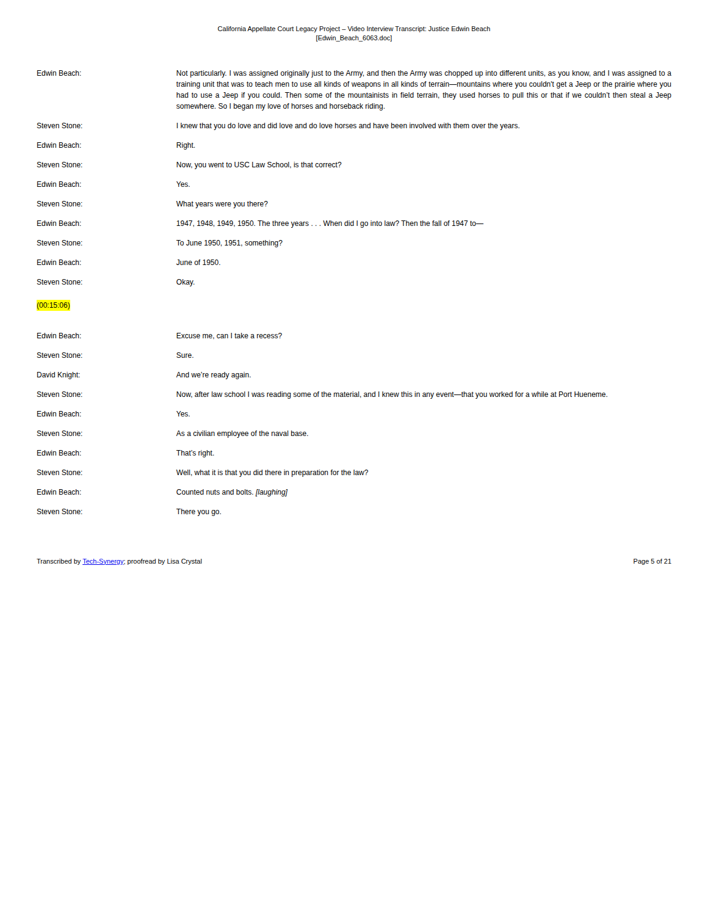California Appellate Court Legacy Project – Video Interview Transcript: Justice Edwin Beach
[Edwin_Beach_6063.doc]
| Edwin Beach: | Not particularly. I was assigned originally just to the Army, and then the Army was chopped up into different units, as you know, and I was assigned to a training unit that was to teach men to use all kinds of weapons in all kinds of terrain—mountains where you couldn't get a Jeep or the prairie where you had to use a Jeep if you could. Then some of the mountainists in field terrain, they used horses to pull this or that if we couldn’t then steal a Jeep somewhere. So I began my love of horses and horseback riding. |
| Steven Stone: | I knew that you do love and did love and do love horses and have been involved with them over the years. |
| Edwin Beach: | Right. |
| Steven Stone: | Now, you went to USC Law School, is that correct? |
| Edwin Beach: | Yes. |
| Steven Stone: | What years were you there? |
| Edwin Beach: | 1947, 1948, 1949, 1950. The three years . . . When did I go into law? Then the fall of 1947 to— |
| Steven Stone: | To June 1950, 1951, something? |
| Edwin Beach: | June of 1950. |
| Steven Stone: | Okay. |
| (00:15:06) |
| Edwin Beach: | Excuse me, can I take a recess? |
| Steven Stone: | Sure. |
| David Knight: | And we’re ready again. |
| Steven Stone: | Now, after law school I was reading some of the material, and I knew this in any event—that you worked for a while at Port Hueneme. |
| Edwin Beach: | Yes. |
| Steven Stone: | As a civilian employee of the naval base. |
| Edwin Beach: | That’s right. |
| Steven Stone: | Well, what it is that you did there in preparation for the law? |
| Edwin Beach: | Counted nuts and bolts. [laughing] |
| Steven Stone: | There you go. |
Transcribed by Tech-Synergy; proofread by Lisa Crystal
Page 5 of 21